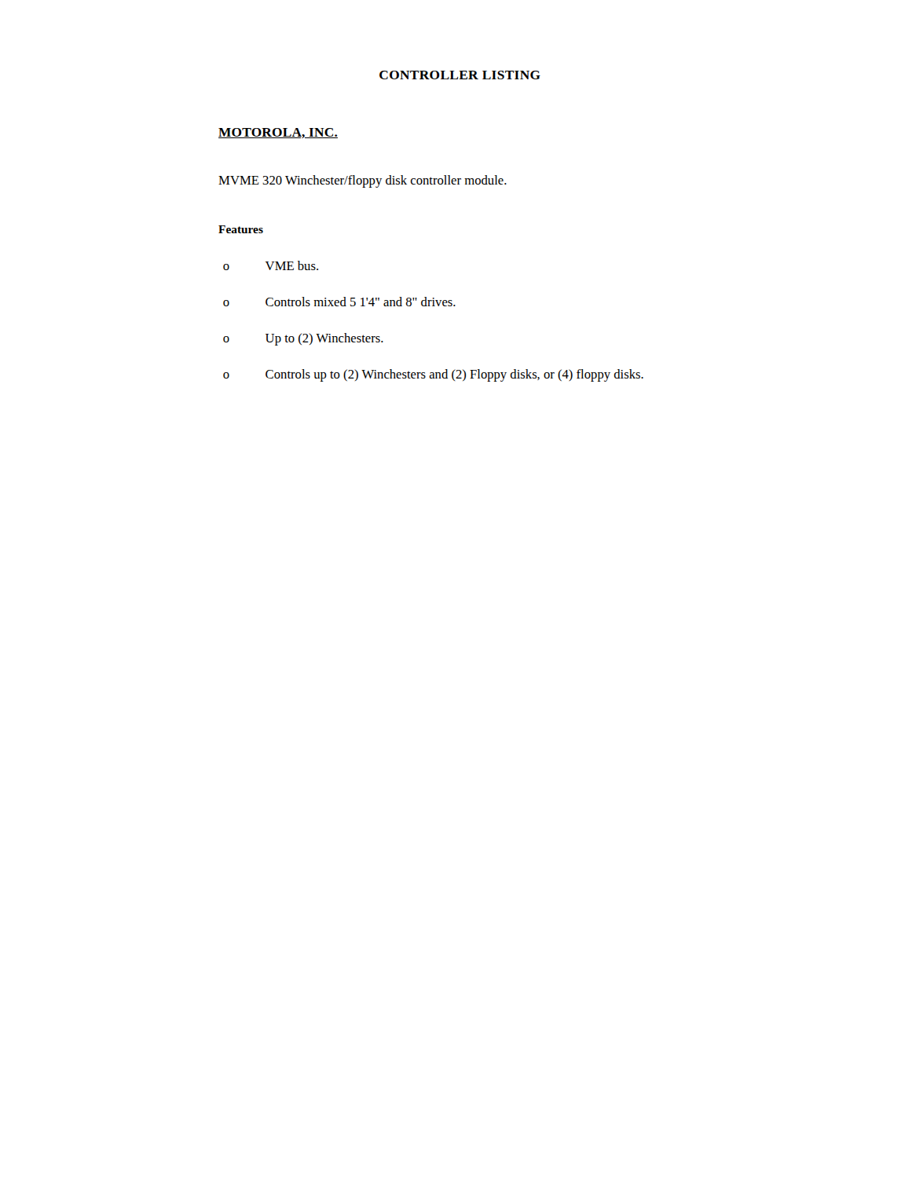CONTROLLER LISTING
MOTOROLA, INC.
MVME 320 Winchester/floppy disk controller module.
Features
VME bus.
Controls mixed 5 1'4" and 8" drives.
Up to (2) Winchesters.
Controls up to (2) Winchesters and (2) Floppy disks, or (4) floppy disks.